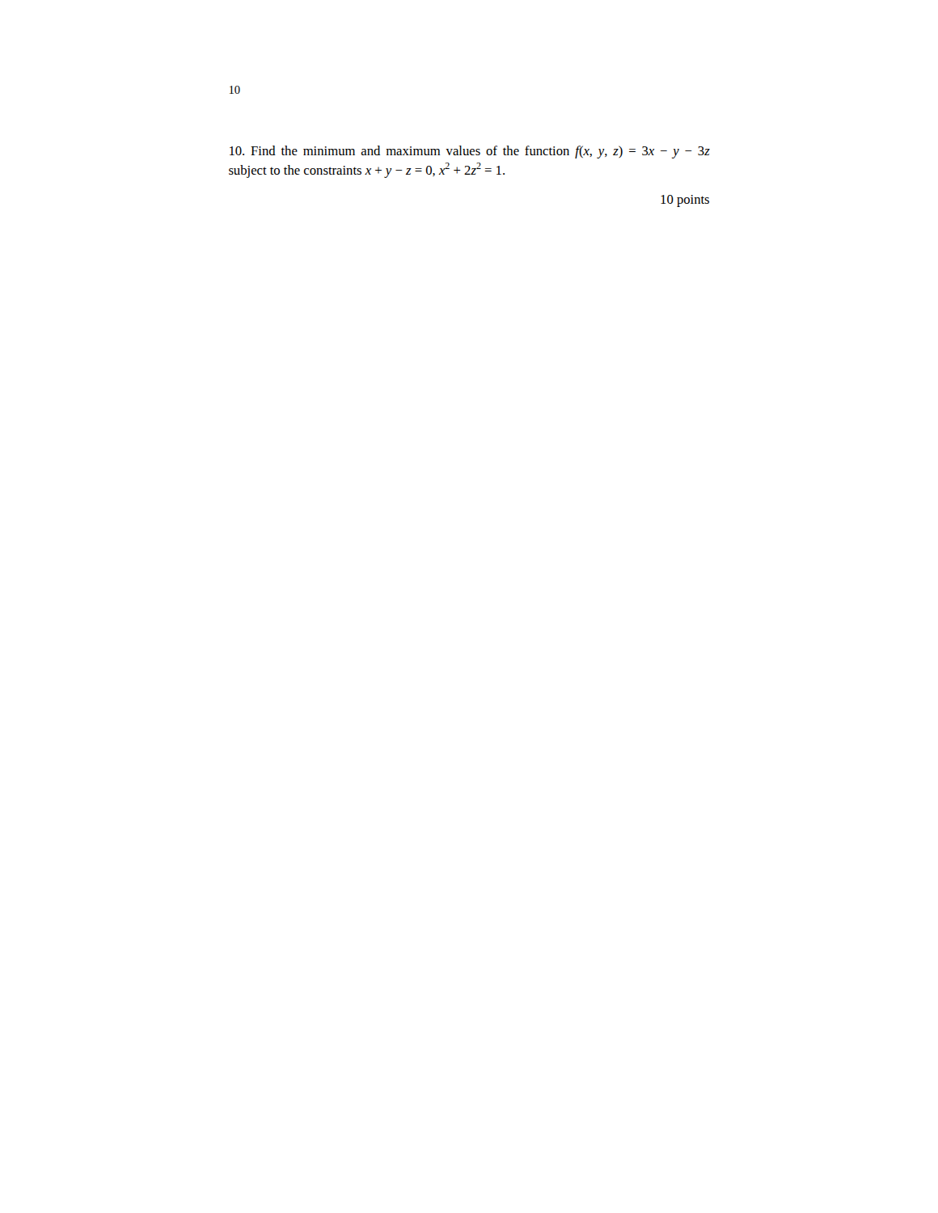10
10. Find the minimum and maximum values of the function f(x, y, z) = 3x − y − 3z subject to the constraints x + y − z = 0, x2 + 2z2 = 1.
10 points